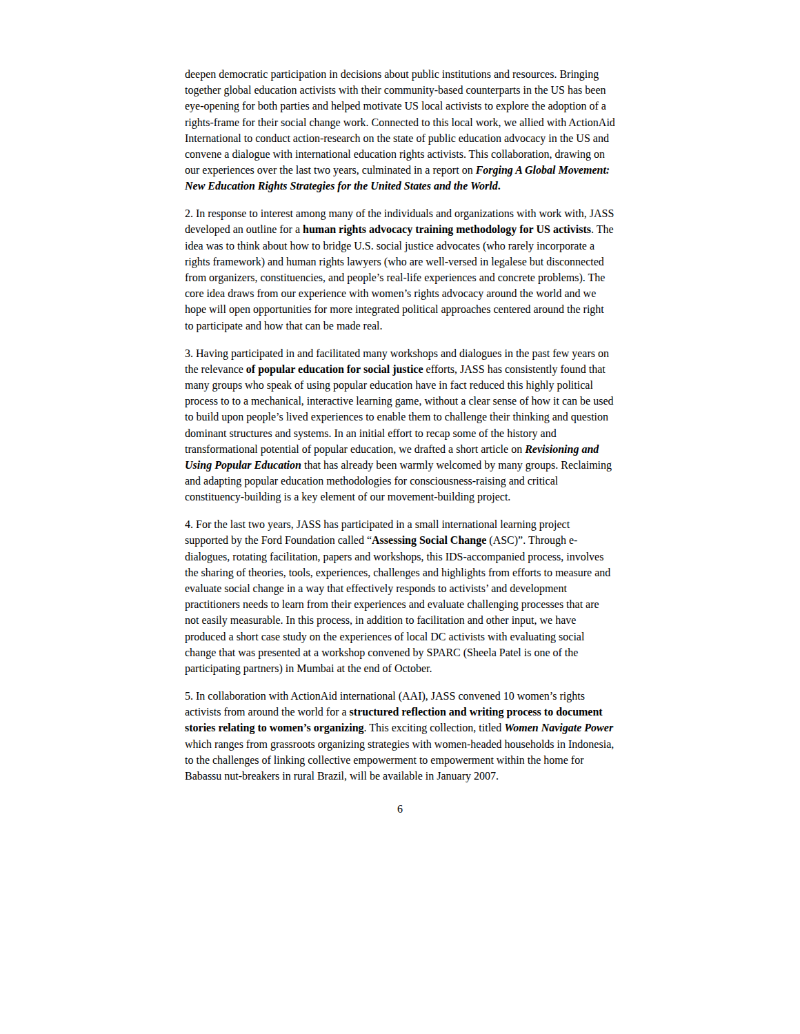deepen democratic participation in decisions about public institutions and resources. Bringing together global education activists with their community-based counterparts in the US has been eye-opening for both parties and helped motivate US local activists to explore the adoption of a rights-frame for their social change work. Connected to this local work, we allied with ActionAid International to conduct action-research on the state of public education advocacy in the US and convene a dialogue with international education rights activists. This collaboration, drawing on our experiences over the last two years, culminated in a report on Forging A Global Movement: New Education Rights Strategies for the United States and the World.
2. In response to interest among many of the individuals and organizations with work with, JASS developed an outline for a human rights advocacy training methodology for US activists. The idea was to think about how to bridge U.S. social justice advocates (who rarely incorporate a rights framework) and human rights lawyers (who are well-versed in legalese but disconnected from organizers, constituencies, and people’s real-life experiences and concrete problems). The core idea draws from our experience with women’s rights advocacy around the world and we hope will open opportunities for more integrated political approaches centered around the right to participate and how that can be made real.
3. Having participated in and facilitated many workshops and dialogues in the past few years on the relevance of popular education for social justice efforts, JASS has consistently found that many groups who speak of using popular education have in fact reduced this highly political process to to a mechanical, interactive learning game, without a clear sense of how it can be used to build upon people’s lived experiences to enable them to challenge their thinking and question dominant structures and systems. In an initial effort to recap some of the history and transformational potential of popular education, we drafted a short article on Revisioning and Using Popular Education that has already been warmly welcomed by many groups. Reclaiming and adapting popular education methodologies for consciousness-raising and critical constituency-building is a key element of our movement-building project.
4. For the last two years, JASS has participated in a small international learning project supported by the Ford Foundation called “Assessing Social Change (ASC)”. Through e-dialogues, rotating facilitation, papers and workshops, this IDS-accompanied process, involves the sharing of theories, tools, experiences, challenges and highlights from efforts to measure and evaluate social change in a way that effectively responds to activists’ and development practitioners needs to learn from their experiences and evaluate challenging processes that are not easily measurable. In this process, in addition to facilitation and other input, we have produced a short case study on the experiences of local DC activists with evaluating social change that was presented at a workshop convened by SPARC (Sheela Patel is one of the participating partners) in Mumbai at the end of October.
5. In collaboration with ActionAid international (AAI), JASS convened 10 women’s rights activists from around the world for a structured reflection and writing process to document stories relating to women’s organizing. This exciting collection, titled Women Navigate Power which ranges from grassroots organizing strategies with women-headed households in Indonesia, to the challenges of linking collective empowerment to empowerment within the home for Babassu nut-breakers in rural Brazil, will be available in January 2007.
6